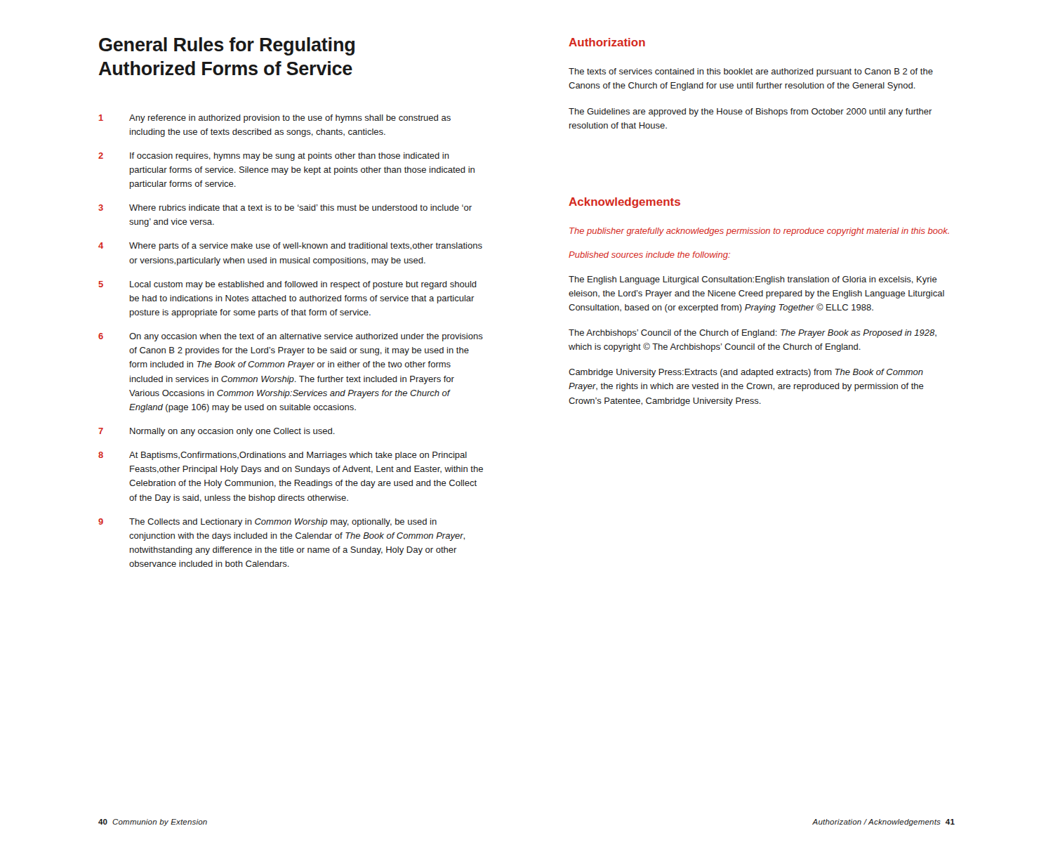General Rules for Regulating
Authorized Forms of Service
1 Any reference in authorized provision to the use of hymns shall be construed as including the use of texts described as songs, chants, canticles.
2 If occasion requires, hymns may be sung at points other than those indicated in particular forms of service. Silence may be kept at points other than those indicated in particular forms of service.
3 Where rubrics indicate that a text is to be ‘said’ this must be understood to include ‘or sung’ and vice versa.
4 Where parts of a service make use of well-known and traditional texts,other translations or versions,particularly when used in musical compositions, may be used.
5 Local custom may be established and followed in respect of posture but regard should be had to indications in Notes attached to authorized forms of service that a particular posture is appropriate for some parts of that form of service.
6 On any occasion when the text of an alternative service authorized under the provisions of Canon B 2 provides for the Lord’s Prayer to be said or sung, it may be used in the form included in The Book of Common Prayer or in either of the two other forms included in services in Common Worship. The further text included in Prayers for Various Occasions in Common Worship:Services and Prayers for the Church of England (page 106) may be used on suitable occasions.
7 Normally on any occasion only one Collect is used.
8 At Baptisms,Confirmations,Ordinations and Marriages which take place on Principal Feasts,other Principal Holy Days and on Sundays of Advent, Lent and Easter, within the Celebration of the Holy Communion, the Readings of the day are used and the Collect of the Day is said, unless the bishop directs otherwise.
9 The Collects and Lectionary in Common Worship may, optionally, be used in conjunction with the days included in the Calendar of The Book of Common Prayer, notwithstanding any difference in the title or name of a Sunday, Holy Day or other observance included in both Calendars.
40 Communion by Extension
Authorization
The texts of services contained in this booklet are authorized pursuant to Canon B 2 of the Canons of the Church of England for use until further resolution of the General Synod.
The Guidelines are approved by the House of Bishops from October 2000 until any further resolution of that House.
Acknowledgements
The publisher gratefully acknowledges permission to reproduce copyright material in this book.
Published sources include the following:
The English Language Liturgical Consultation:English translation of Gloria in excelsis, Kyrie eleison, the Lord’s Prayer and the Nicene Creed prepared by the English Language Liturgical Consultation, based on (or excerpted from) Praying Together © ELLC 1988.
The Archbishops’ Council of the Church of England: The Prayer Book as Proposed in 1928, which is copyright © The Archbishops’ Council of the Church of England.
Cambridge University Press:Extracts (and adapted extracts) from The Book of Common Prayer, the rights in which are vested in the Crown, are reproduced by permission of the Crown’s Patentee, Cambridge University Press.
Authorization / Acknowledgements 41